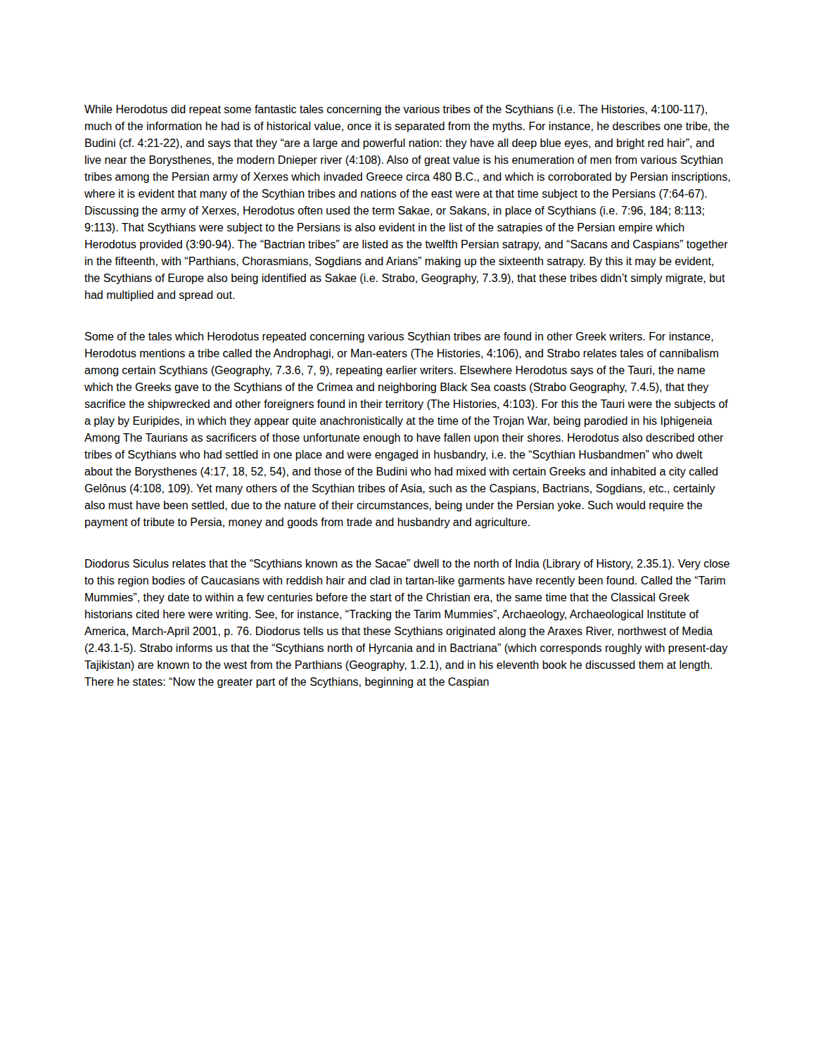While Herodotus did repeat some fantastic tales concerning the various tribes of the Scythians (i.e. The Histories, 4:100-117), much of the information he had is of historical value, once it is separated from the myths. For instance, he describes one tribe, the Budini (cf. 4:21-22), and says that they “are a large and powerful nation: they have all deep blue eyes, and bright red hair”, and live near the Borysthenes, the modern Dnieper river (4:108). Also of great value is his enumeration of men from various Scythian tribes among the Persian army of Xerxes which invaded Greece circa 480 B.C., and which is corroborated by Persian inscriptions, where it is evident that many of the Scythian tribes and nations of the east were at that time subject to the Persians (7:64-67). Discussing the army of Xerxes, Herodotus often used the term Sakae, or Sakans, in place of Scythians (i.e. 7:96, 184; 8:113; 9:113). That Scythians were subject to the Persians is also evident in the list of the satrapies of the Persian empire which Herodotus provided (3:90-94). The “Bactrian tribes” are listed as the twelfth Persian satrapy, and “Sacans and Caspians” together in the fifteenth, with “Parthians, Chorasmians, Sogdians and Arians” making up the sixteenth satrapy. By this it may be evident, the Scythians of Europe also being identified as Sakae (i.e. Strabo, Geography, 7.3.9), that these tribes didn’t simply migrate, but had multiplied and spread out.
Some of the tales which Herodotus repeated concerning various Scythian tribes are found in other Greek writers. For instance, Herodotus mentions a tribe called the Androphagi, or Man-eaters (The Histories, 4:106), and Strabo relates tales of cannibalism among certain Scythians (Geography, 7.3.6, 7, 9), repeating earlier writers. Elsewhere Herodotus says of the Tauri, the name which the Greeks gave to the Scythians of the Crimea and neighboring Black Sea coasts (Strabo Geography, 7.4.5), that they sacrifice the shipwrecked and other foreigners found in their territory (The Histories, 4:103). For this the Tauri were the subjects of a play by Euripides, in which they appear quite anachronistically at the time of the Trojan War, being parodied in his Iphigeneia Among The Taurians as sacrificers of those unfortunate enough to have fallen upon their shores. Herodotus also described other tribes of Scythians who had settled in one place and were engaged in husbandry, i.e. the “Scythian Husbandmen” who dwelt about the Borysthenes (4:17, 18, 52, 54), and those of the Budini who had mixed with certain Greeks and inhabited a city called Gelônus (4:108, 109). Yet many others of the Scythian tribes of Asia, such as the Caspians, Bactrians, Sogdians, etc., certainly also must have been settled, due to the nature of their circumstances, being under the Persian yoke. Such would require the payment of tribute to Persia, money and goods from trade and husbandry and agriculture.
Diodorus Siculus relates that the “Scythians known as the Sacae” dwell to the north of India (Library of History, 2.35.1). Very close to this region bodies of Caucasians with reddish hair and clad in tartan-like garments have recently been found. Called the “Tarim Mummies”, they date to within a few centuries before the start of the Christian era, the same time that the Classical Greek historians cited here were writing. See, for instance, “Tracking the Tarim Mummies”, Archaeology, Archaeological Institute of America, March-April 2001, p. 76. Diodorus tells us that these Scythians originated along the Araxes River, northwest of Media (2.43.1-5). Strabo informs us that the “Scythians north of Hyrcania and in Bactriana” (which corresponds roughly with present-day Tajikistan) are known to the west from the Parthians (Geography, 1.2.1), and in his eleventh book he discussed them at length. There he states: “Now the greater part of the Scythians, beginning at the Caspian